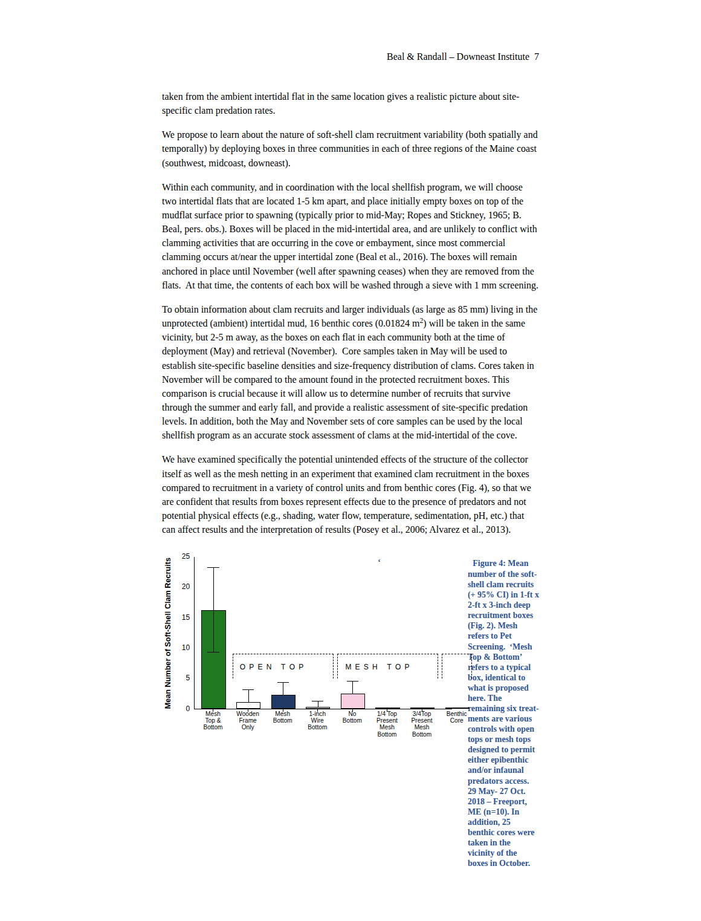Beal & Randall – Downeast Institute 7
taken from the ambient intertidal flat in the same location gives a realistic picture about site-specific clam predation rates.
We propose to learn about the nature of soft-shell clam recruitment variability (both spatially and temporally) by deploying boxes in three communities in each of three regions of the Maine coast (southwest, midcoast, downeast).
Within each community, and in coordination with the local shellfish program, we will choose two intertidal flats that are located 1-5 km apart, and place initially empty boxes on top of the mudflat surface prior to spawning (typically prior to mid-May; Ropes and Stickney, 1965; B. Beal, pers. obs.). Boxes will be placed in the mid-intertidal area, and are unlikely to conflict with clamming activities that are occurring in the cove or embayment, since most commercial clamming occurs at/near the upper intertidal zone (Beal et al., 2016). The boxes will remain anchored in place until November (well after spawning ceases) when they are removed from the flats. At that time, the contents of each box will be washed through a sieve with 1 mm screening.
To obtain information about clam recruits and larger individuals (as large as 85 mm) living in the unprotected (ambient) intertidal mud, 16 benthic cores (0.01824 m2) will be taken in the same vicinity, but 2-5 m away, as the boxes on each flat in each community both at the time of deployment (May) and retrieval (November). Core samples taken in May will be used to establish site-specific baseline densities and size-frequency distribution of clams. Cores taken in November will be compared to the amount found in the protected recruitment boxes. This comparison is crucial because it will allow us to determine number of recruits that survive through the summer and early fall, and provide a realistic assessment of site-specific predation levels. In addition, both the May and November sets of core samples can be used by the local shellfish program as an accurate stock assessment of clams at the mid-intertidal of the cove.
We have examined specifically the potential unintended effects of the structure of the collector itself as well as the mesh netting in an experiment that examined clam recruitment in the boxes compared to recruitment in a variety of control units and from benthic cores (Fig. 4), so that we are confident that results from boxes represent effects due to the presence of predators and not potential physical effects (e.g., shading, water flow, temperature, sedimentation, pH, etc.) that can affect results and the interpretation of results (Posey et al., 2006; Alvarez et al., 2013).
Mean Number of Soft-Shell Clam Recruits
25
20
15
10
5
0
O P E N T O P
M E S H T O P
Mesh
Top &
Bottom
Wooden
Frame
Only
Mesh
Bottom
1-inch
Wire
Bottom
No
Bottom
1/4 Top
Present
Mesh
Bottom
3/4Top
Present
Mesh
Bottom
Benthic
Core
‘ Figure 4: Mean number of the soft-shell clam recruits (+ 95% CI) in 1-ft x 2-ft x 3-inch deep recruitment boxes (Fig. 2). Mesh refers to Pet Screening. ‘Mesh Top & Bottom’ refers to a typical box, identical to what is proposed here. The remaining six treat-ments are various controls with open tops or mesh tops designed to permit either epibenthic and/or infaunal predators access. 29 May- 27 Oct. 2018 – Freeport, ME (n=10). In addition, 25 benthic cores were taken in the vicinity of the boxes in October.